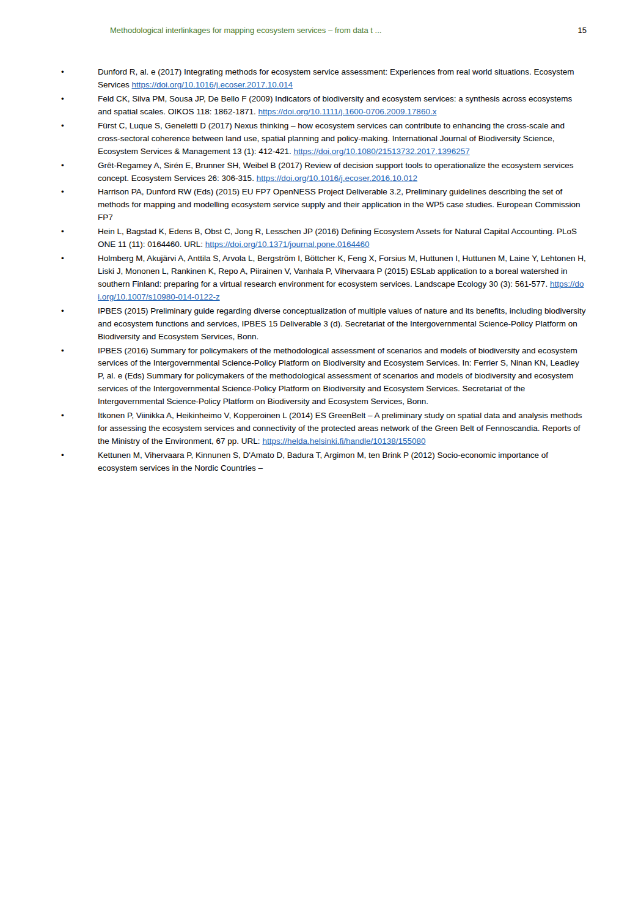Methodological interlinkages for mapping ecosystem services – from data t ... 15
Dunford R, al. e (2017) Integrating methods for ecosystem service assessment: Experiences from real world situations. Ecosystem Services https://doi.org/10.1016/j.ecoser.2017.10.014
Feld CK, Silva PM, Sousa JP, De Bello F (2009) Indicators of biodiversity and ecosystem services: a synthesis across ecosystems and spatial scales. OIKOS 118: 1862-1871. https://doi.org/10.1111/j.1600-0706.2009.17860.x
Fürst C, Luque S, Geneletti D (2017) Nexus thinking – how ecosystem services can contribute to enhancing the cross-scale and cross-sectoral coherence between land use, spatial planning and policy-making. International Journal of Biodiversity Science, Ecosystem Services & Management 13 (1): 412-421. https://doi.org/10.1080/21513732.2017.1396257
Grêt-Regamey A, Sirén E, Brunner SH, Weibel B (2017) Review of decision support tools to operationalize the ecosystem services concept. Ecosystem Services 26: 306-315. https://doi.org/10.1016/j.ecoser.2016.10.012
Harrison PA, Dunford RW (Eds) (2015) EU FP7 OpenNESS Project Deliverable 3.2, Preliminary guidelines describing the set of methods for mapping and modelling ecosystem service supply and their application in the WP5 case studies. European Commission FP7
Hein L, Bagstad K, Edens B, Obst C, Jong R, Lesschen JP (2016) Defining Ecosystem Assets for Natural Capital Accounting. PLoS ONE 11 (11): 0164460. URL: https://doi.org/10.1371/journal.pone.0164460
Holmberg M, Akujärvi A, Anttila S, Arvola L, Bergström I, Böttcher K, Feng X, Forsius M, Huttunen I, Huttunen M, Laine Y, Lehtonen H, Liski J, Mononen L, Rankinen K, Repo A, Piirainen V, Vanhala P, Vihervaara P (2015) ESLab application to a boreal watershed in southern Finland: preparing for a virtual research environment for ecosystem services. Landscape Ecology 30 (3): 561-577. https://doi.org/10.1007/s10980-014-0122-z
IPBES (2015) Preliminary guide regarding diverse conceptualization of multiple values of nature and its benefits, including biodiversity and ecosystem functions and services, IPBES 15 Deliverable 3 (d). Secretariat of the Intergovernmental Science-Policy Platform on Biodiversity and Ecosystem Services, Bonn.
IPBES (2016) Summary for policymakers of the methodological assessment of scenarios and models of biodiversity and ecosystem services of the Intergovernmental Science-Policy Platform on Biodiversity and Ecosystem Services. In: Ferrier S, Ninan KN, Leadley P, al. e (Eds) Summary for policymakers of the methodological assessment of scenarios and models of biodiversity and ecosystem services of the Intergovernmental Science-Policy Platform on Biodiversity and Ecosystem Services. Secretariat of the Intergovernmental Science-Policy Platform on Biodiversity and Ecosystem Services, Bonn.
Itkonen P, Viinikka A, Heikinheimo V, Kopperoinen L (2014) ES GreenBelt – A preliminary study on spatial data and analysis methods for assessing the ecosystem services and connectivity of the protected areas network of the Green Belt of Fennoscandia. Reports of the Ministry of the Environment, 67 pp. URL: https://helda.helsinki.fi/handle/10138/155080
Kettunen M, Vihervaara P, Kinnunen S, D'Amato D, Badura T, Argimon M, ten Brink P (2012) Socio-economic importance of ecosystem services in the Nordic Countries –